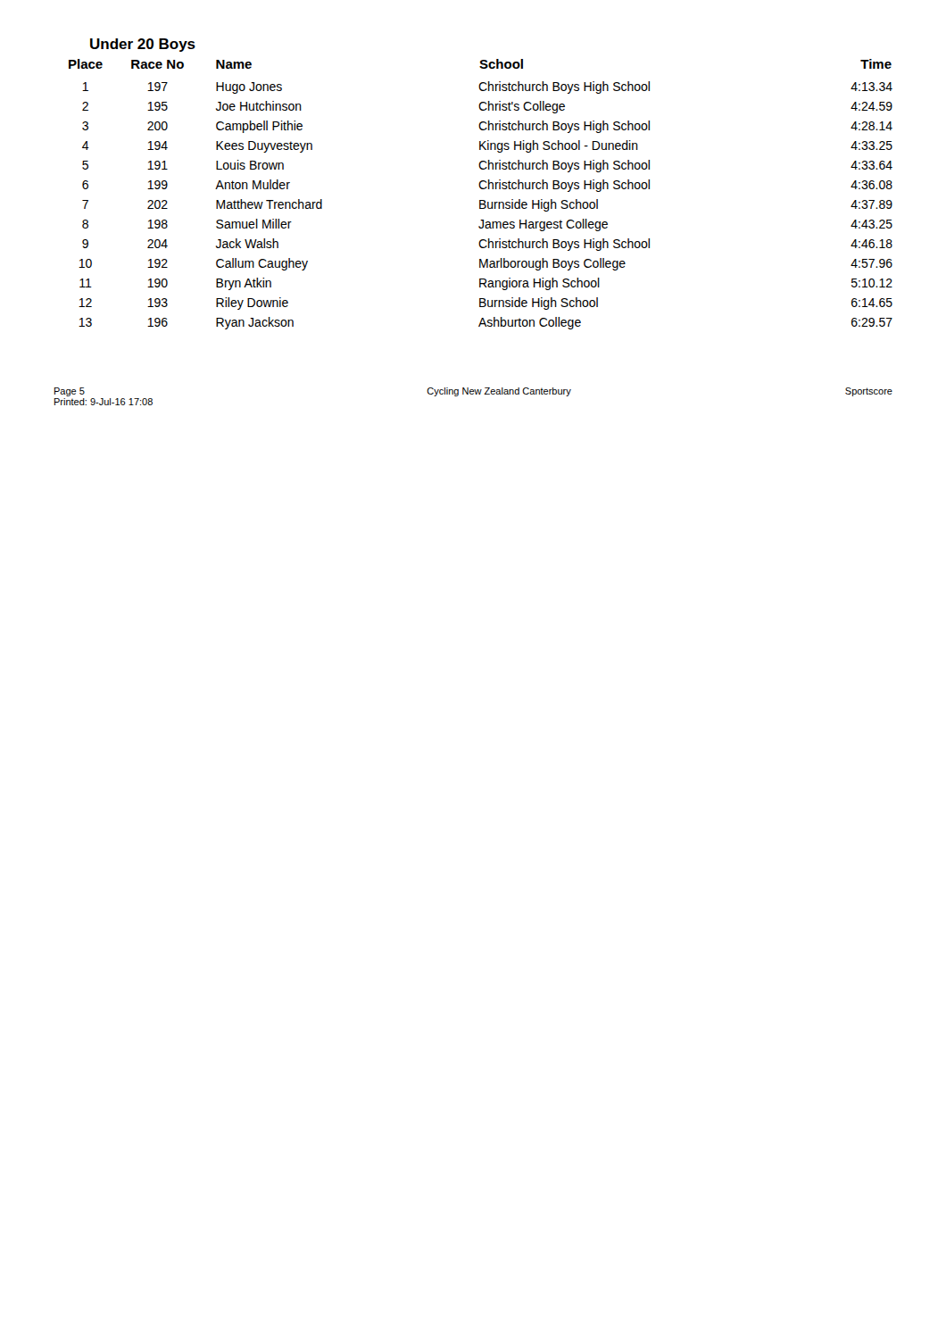Under 20 Boys
| Place | Race No | Name | School | Time |
| --- | --- | --- | --- | --- |
| 1 | 197 | Hugo Jones | Christchurch Boys High School | 4:13.34 |
| 2 | 195 | Joe Hutchinson | Christ's College | 4:24.59 |
| 3 | 200 | Campbell Pithie | Christchurch Boys High School | 4:28.14 |
| 4 | 194 | Kees Duyvesteyn | Kings High School - Dunedin | 4:33.25 |
| 5 | 191 | Louis Brown | Christchurch Boys High School | 4:33.64 |
| 6 | 199 | Anton Mulder | Christchurch Boys High School | 4:36.08 |
| 7 | 202 | Matthew Trenchard | Burnside High School | 4:37.89 |
| 8 | 198 | Samuel Miller | James Hargest College | 4:43.25 |
| 9 | 204 | Jack Walsh | Christchurch Boys High School | 4:46.18 |
| 10 | 192 | Callum Caughey | Marlborough Boys College | 4:57.96 |
| 11 | 190 | Bryn Atkin | Rangiora High School | 5:10.12 |
| 12 | 193 | Riley Downie | Burnside High School | 6:14.65 |
| 13 | 196 | Ryan Jackson | Ashburton College | 6:29.57 |
Page 5
Printed: 9-Jul-16 17:08
Cycling New Zealand Canterbury
Sportscore